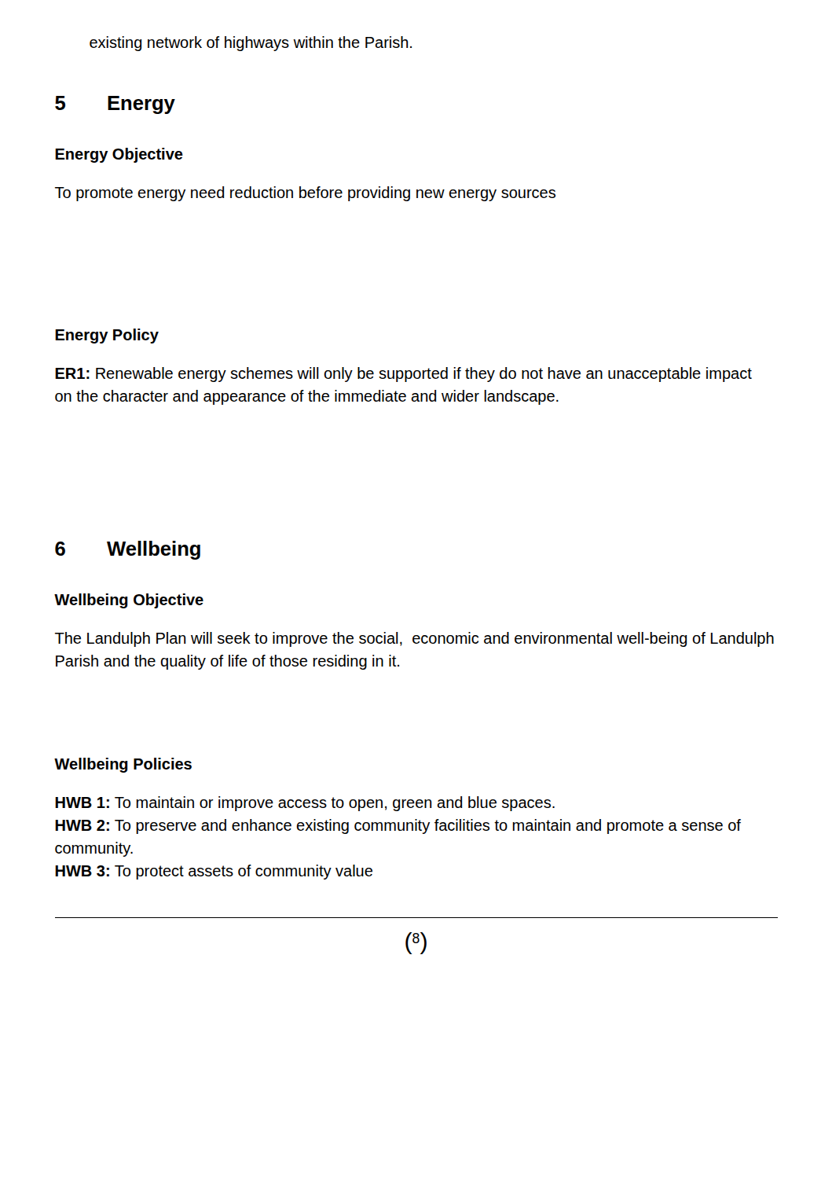existing network of highways within the Parish.
5 Energy
Energy Objective
To promote energy need reduction before providing new energy sources
Energy Policy
ER1: Renewable energy schemes will only be supported if they do not have an unacceptable impact on the character and appearance of the immediate and wider landscape.
6 Wellbeing
Wellbeing Objective
The Landulph Plan will seek to improve the social, economic and environmental well-being of Landulph Parish and the quality of life of those residing in it.
Wellbeing Policies
HWB 1: To maintain or improve access to open, green and blue spaces.
HWB 2: To preserve and enhance existing community facilities to maintain and promote a sense of community.
HWB 3: To protect assets of community value
8